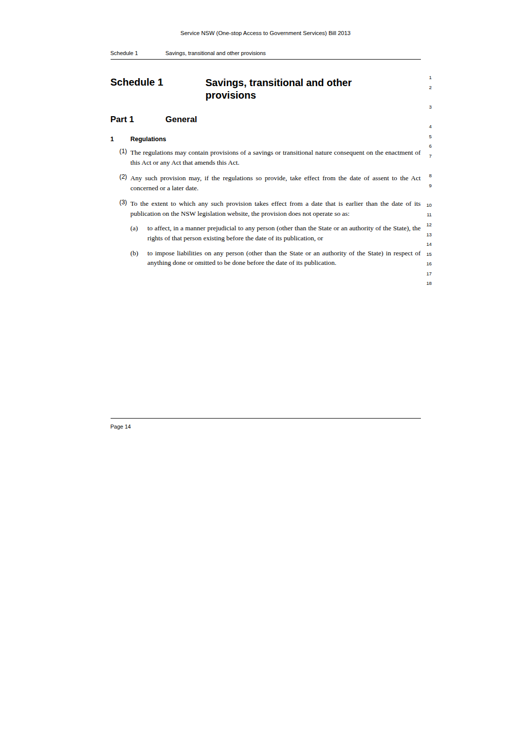Service NSW (One-stop Access to Government Services) Bill 2013
Schedule 1 Savings, transitional and other provisions
Schedule 1
Savings, transitional and other
provisions
Part 1
General
1
Regulations
(1)
The regulations may contain provisions of a savings or transitional nature consequent on the enactment of this Act or any Act that amends this Act.
(2)
Any such provision may, if the regulations so provide, take effect from the date of assent to the Act concerned or a later date.
(3)
To the extent to which any such provision takes effect from a date that is earlier than the date of its publication on the NSW legislation website, the provision does not operate so as:
(a)
to affect, in a manner prejudicial to any person (other than the State or an authority of the State), the rights of that person existing before the date of its publication, or
(b)
to impose liabilities on any person (other than the State or an authority of the State) in respect of anything done or omitted to be done before the date of its publication.
1
2
3
4
5
6
7
8
9
10
11
12
13
14
15
16
17
18
Page 14